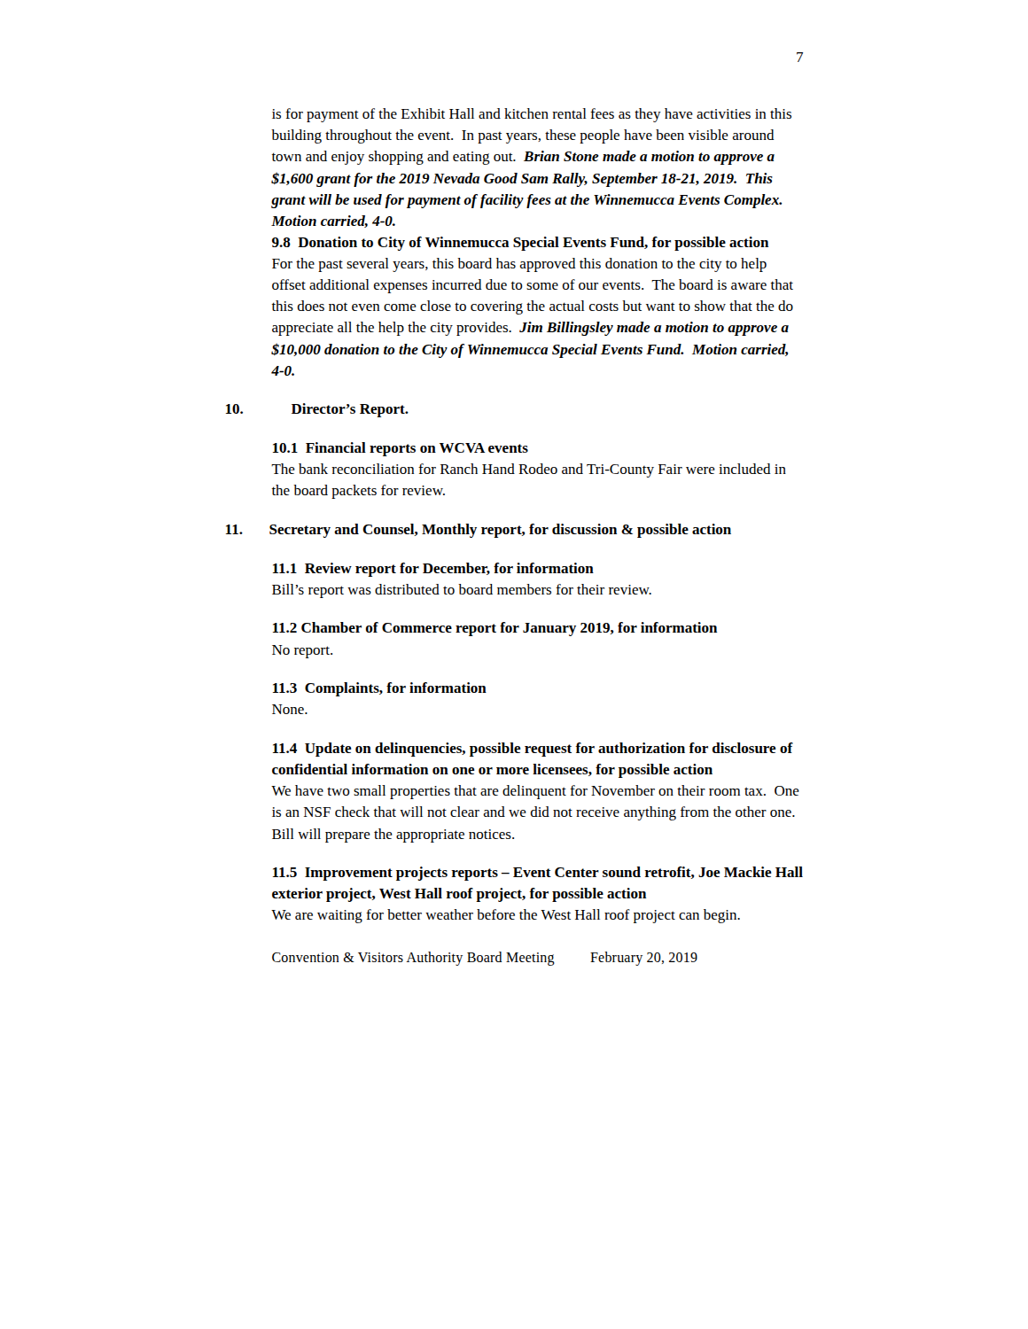7
is for payment of the Exhibit Hall and kitchen rental fees as they have activities in this building throughout the event. In past years, these people have been visible around town and enjoy shopping and eating out. Brian Stone made a motion to approve a $1,600 grant for the 2019 Nevada Good Sam Rally, September 18-21, 2019. This grant will be used for payment of facility fees at the Winnemucca Events Complex. Motion carried, 4-0.
9.8 Donation to City of Winnemucca Special Events Fund, for possible action
For the past several years, this board has approved this donation to the city to help offset additional expenses incurred due to some of our events. The board is aware that this does not even come close to covering the actual costs but want to show that the do appreciate all the help the city provides. Jim Billingsley made a motion to approve a $10,000 donation to the City of Winnemucca Special Events Fund. Motion carried, 4-0.
10.
Director’s Report.
10.1 Financial reports on WCVA events
The bank reconciliation for Ranch Hand Rodeo and Tri-County Fair were included in the board packets for review.
11.
Secretary and Counsel, Monthly report, for discussion & possible action
11.1 Review report for December, for information
Bill’s report was distributed to board members for their review.
11.2 Chamber of Commerce report for January 2019, for information
No report.
11.3 Complaints, for information
None.
11.4 Update on delinquencies, possible request for authorization for disclosure of confidential information on one or more licensees, for possible action
We have two small properties that are delinquent for November on their room tax. One is an NSF check that will not clear and we did not receive anything from the other one. Bill will prepare the appropriate notices.
11.5 Improvement projects reports – Event Center sound retrofit, Joe Mackie Hall exterior project, West Hall roof project, for possible action
We are waiting for better weather before the West Hall roof project can begin.
Convention & Visitors Authority Board Meeting February 20, 2019